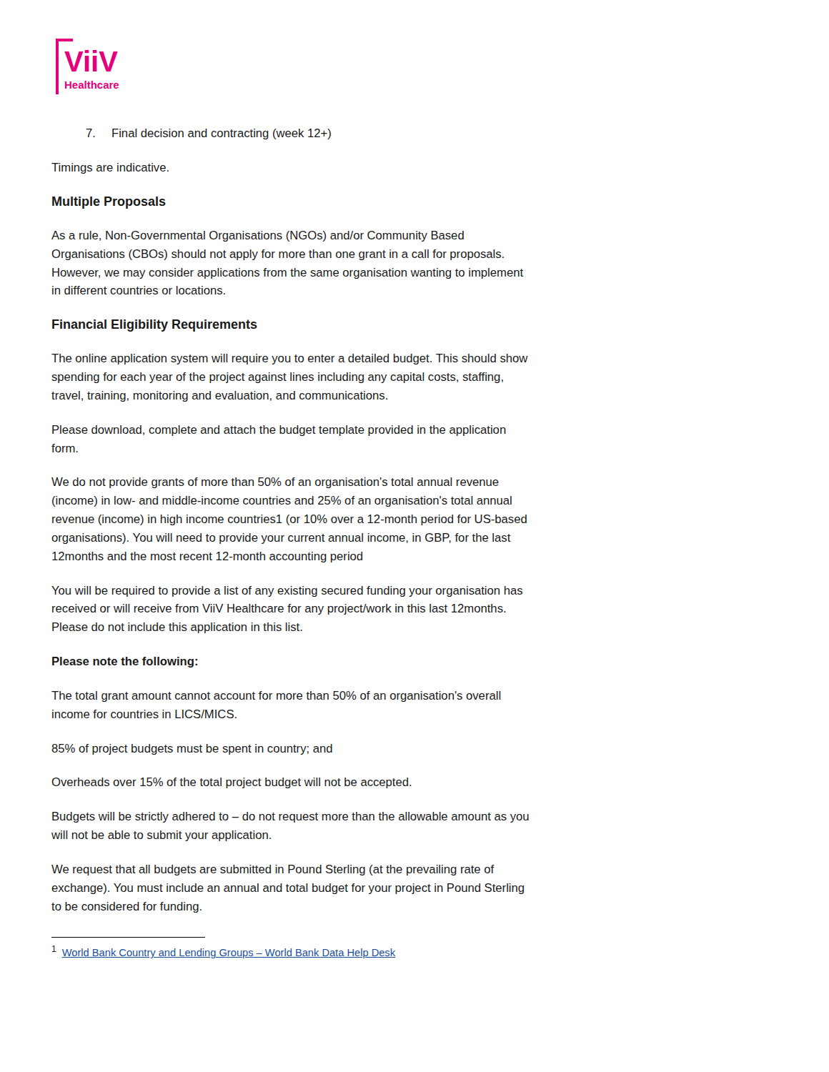ViiV Healthcare
7. Final decision and contracting (week 12+)
Timings are indicative.
Multiple Proposals
As a rule, Non-Governmental Organisations (NGOs) and/or Community Based Organisations (CBOs) should not apply for more than one grant in a call for proposals. However, we may consider applications from the same organisation wanting to implement in different countries or locations.
Financial Eligibility Requirements
The online application system will require you to enter a detailed budget. This should show spending for each year of the project against lines including any capital costs, staffing, travel, training, monitoring and evaluation, and communications.
Please download, complete and attach the budget template provided in the application form.
We do not provide grants of more than 50% of an organisation's total annual revenue (income) in low- and middle-income countries and 25% of an organisation's total annual revenue (income) in high income countries1 (or 10% over a 12-month period for US-based organisations). You will need to provide your current annual income, in GBP, for the last 12months and the most recent 12-month accounting period
You will be required to provide a list of any existing secured funding your organisation has received or will receive from ViiV Healthcare for any project/work in this last 12months. Please do not include this application in this list.
Please note the following:
The total grant amount cannot account for more than 50% of an organisation's overall income for countries in LICS/MICS.
85% of project budgets must be spent in country; and
Overheads over 15% of the total project budget will not be accepted.
Budgets will be strictly adhered to – do not request more than the allowable amount as you will not be able to submit your application.
We request that all budgets are submitted in Pound Sterling (at the prevailing rate of exchange). You must include an annual and total budget for your project in Pound Sterling to be considered for funding.
1 World Bank Country and Lending Groups – World Bank Data Help Desk